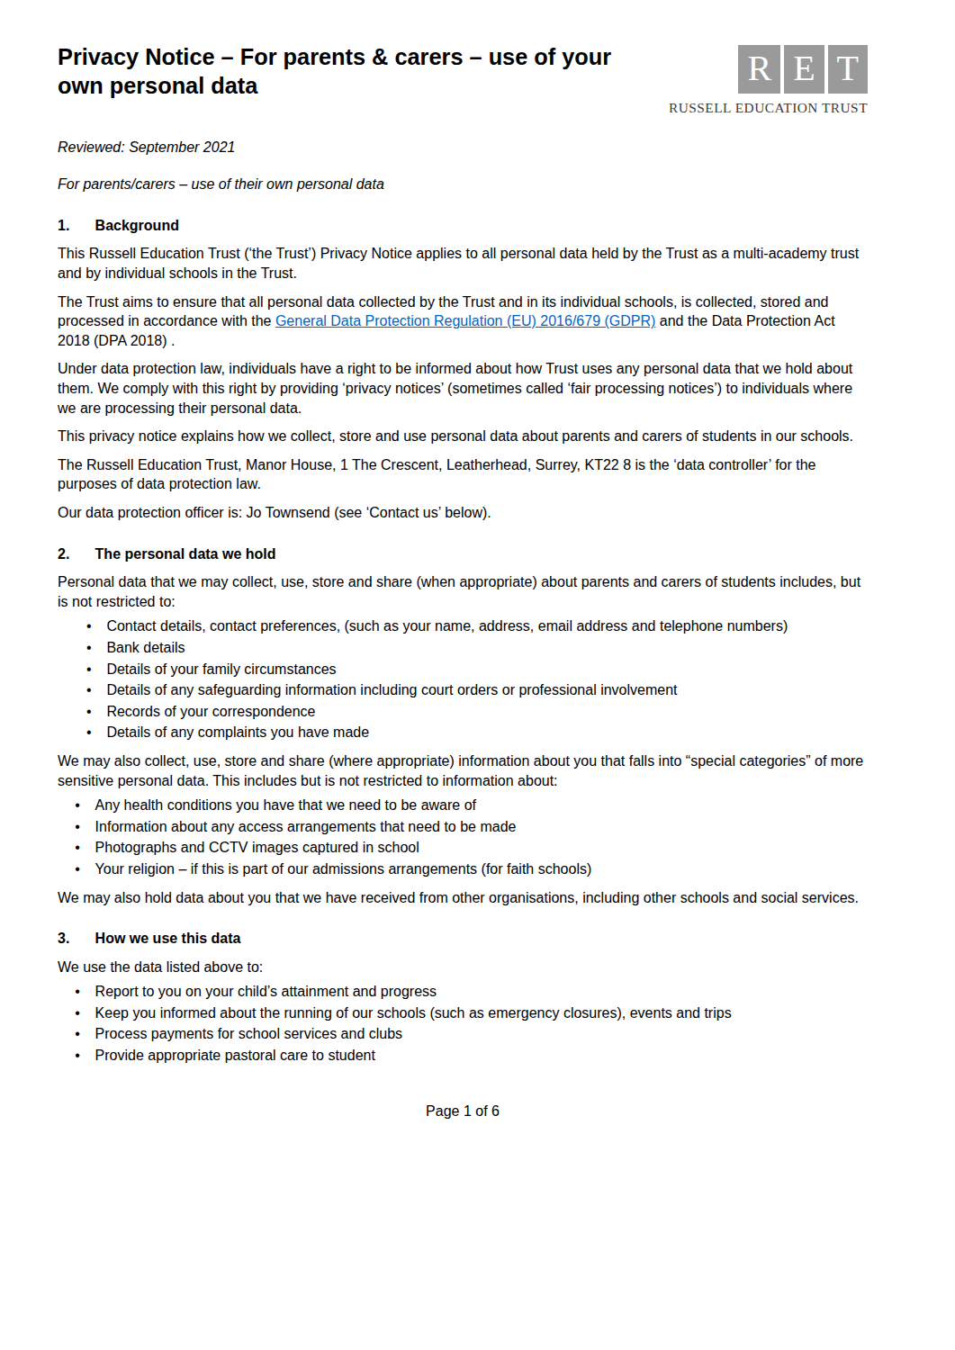Privacy Notice – For parents & carers – use of your own personal data
RET
RUSSELL EDUCATION TRUST
Reviewed: September 2021
For parents/carers – use of their own personal data
1. Background
This Russell Education Trust (‘the Trust’) Privacy Notice applies to all personal data held by the Trust as a multi-academy trust and by individual schools in the Trust.
The Trust aims to ensure that all personal data collected by the Trust and in its individual schools, is collected, stored and processed in accordance with the General Data Protection Regulation (EU) 2016/679 (GDPR) and the Data Protection Act 2018 (DPA 2018) .
Under data protection law, individuals have a right to be informed about how Trust uses any personal data that we hold about them. We comply with this right by providing ‘privacy notices’ (sometimes called ‘fair processing notices’) to individuals where we are processing their personal data.
This privacy notice explains how we collect, store and use personal data about parents and carers of students in our schools.
The Russell Education Trust, Manor House, 1 The Crescent, Leatherhead, Surrey, KT22 8 is the ‘data controller’ for the purposes of data protection law.
Our data protection officer is: Jo Townsend (see ‘Contact us’ below).
2. The personal data we hold
Personal data that we may collect, use, store and share (when appropriate) about parents and carers of students includes, but is not restricted to:
Contact details, contact preferences, (such as your name, address, email address and telephone numbers)
Bank details
Details of your family circumstances
Details of any safeguarding information including court orders or professional involvement
Records of your correspondence
Details of any complaints you have made
We may also collect, use, store and share (where appropriate) information about you that falls into “special categories” of more sensitive personal data. This includes but is not restricted to information about:
Any health conditions you have that we need to be aware of
Information about any access arrangements that need to be made
Photographs and CCTV images captured in school
Your religion – if this is part of our admissions arrangements (for faith schools)
We may also hold data about you that we have received from other organisations, including other schools and social services.
3. How we use this data
We use the data listed above to:
Report to you on your child’s attainment and progress
Keep you informed about the running of our schools (such as emergency closures), events and trips
Process payments for school services and clubs
Provide appropriate pastoral care to student
Page 1 of 6